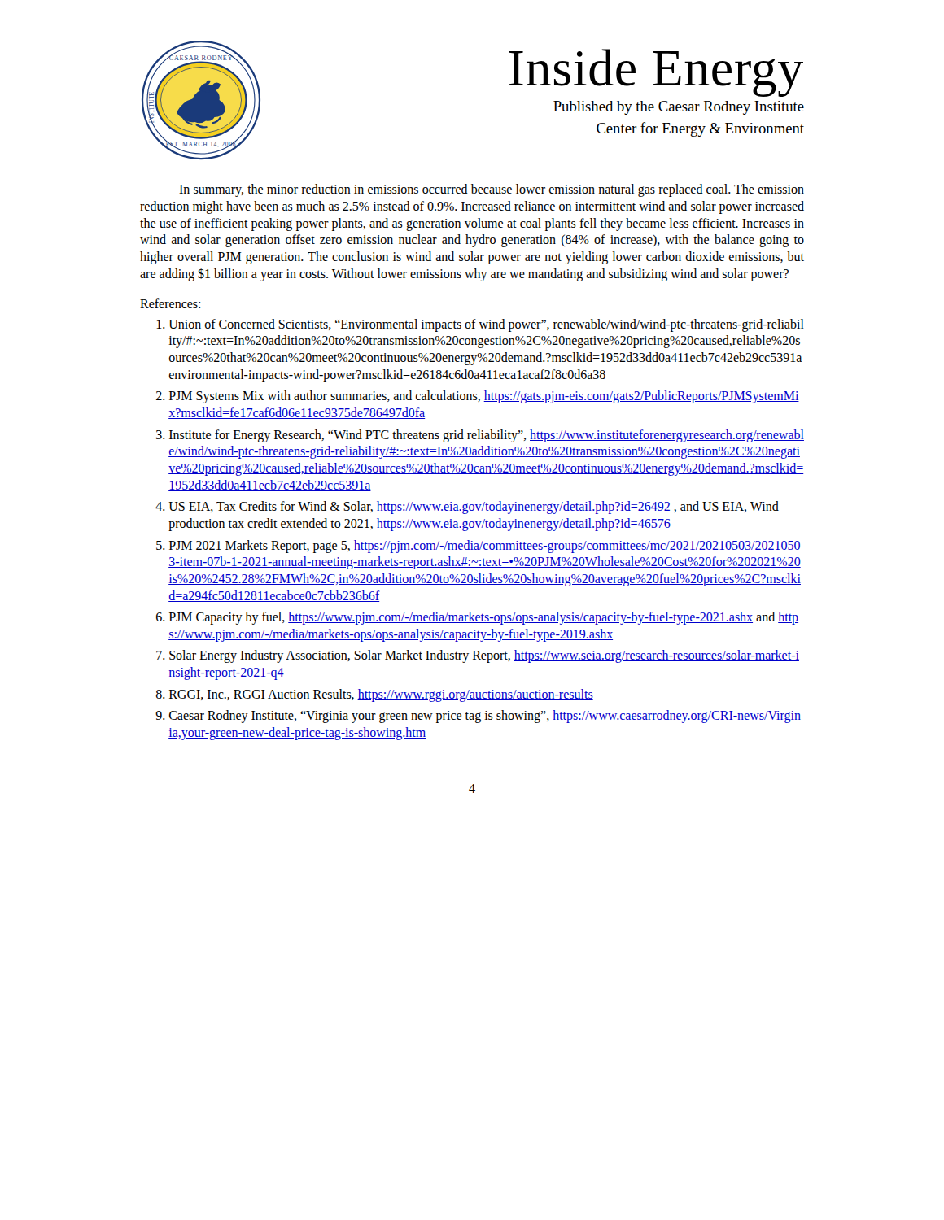Caesar Rodney Institute seal with horse and rider CAESAR RODNEY EST. MARCH 14, 2008 INSTITUTE
Inside Energy
Published by the Caesar Rodney Institute
Center for Energy & Environment
In summary, the minor reduction in emissions occurred because lower emission natural gas replaced coal. The emission reduction might have been as much as 2.5% instead of 0.9%. Increased reliance on intermittent wind and solar power increased the use of inefficient peaking power plants, and as generation volume at coal plants fell they became less efficient. Increases in wind and solar generation offset zero emission nuclear and hydro generation (84% of increase), with the balance going to higher overall PJM generation. The conclusion is wind and solar power are not yielding lower carbon dioxide emissions, but are adding $1 billion a year in costs. Without lower emissions why are we mandating and subsidizing wind and solar power?
References:
Union of Concerned Scientists, “Environmental impacts of wind power”, renewable/wind/wind-ptc-threatens-grid-reliability/#:~:text=In%20addition%20to%20transmission%20congestion%2C%20negative%20pricing%20caused,reliable%20sources%20that%20can%20meet%20continuous%20energy%20demand.?msclkid=1952d33dd0a411ecb7c42eb29cc5391aenvironmental-impacts-wind-power?msclkid=e26184c6d0a411eca1acaf2f8c0d6a38
PJM Systems Mix with author summaries, and calculations, https://gats.pjm-eis.com/gats2/PublicReports/PJMSystemMix?msclkid=fe17caf6d06e11ec9375de786497d0fa
Institute for Energy Research, “Wind PTC threatens grid reliability”, https://www.instituteforenergyresearch.org/renewable/wind/wind-ptc-threatens-grid-reliability/#:~:text=In%20addition%20to%20transmission%20congestion%2C%20negative%20pricing%20caused,reliable%20sources%20that%20can%20meet%20continuous%20energy%20demand.?msclkid=1952d33dd0a411ecb7c42eb29cc5391a
US EIA, Tax Credits for Wind & Solar, https://www.eia.gov/todayinenergy/detail.php?id=26492 , and US EIA, Wind production tax credit extended to 2021, https://www.eia.gov/todayinenergy/detail.php?id=46576
PJM 2021 Markets Report, page 5, https://pjm.com/-/media/committees-groups/committees/mc/2021/20210503/20210503-item-07b-1-2021-annual-meeting-markets-report.ashx#:~:text=•%20PJM%20Wholesale%20Cost%20for%202021%20is%20%2452.28%2FMWh%2C,in%20addition%20to%20slides%20showing%20average%20fuel%20prices%2C?msclkid=a294fc50d12811ecabce0c7cbb236b6f
PJM Capacity by fuel, https://www.pjm.com/-/media/markets-ops/ops-analysis/capacity-by-fuel-type-2021.ashx and https://www.pjm.com/-/media/markets-ops/ops-analysis/capacity-by-fuel-type-2019.ashx
Solar Energy Industry Association, Solar Market Industry Report, https://www.seia.org/research-resources/solar-market-insight-report-2021-q4
RGGI, Inc., RGGI Auction Results, https://www.rggi.org/auctions/auction-results
Caesar Rodney Institute, “Virginia your green new price tag is showing”, https://www.caesarrodney.org/CRI-news/Virginia,your-green-new-deal-price-tag-is-showing.htm
4